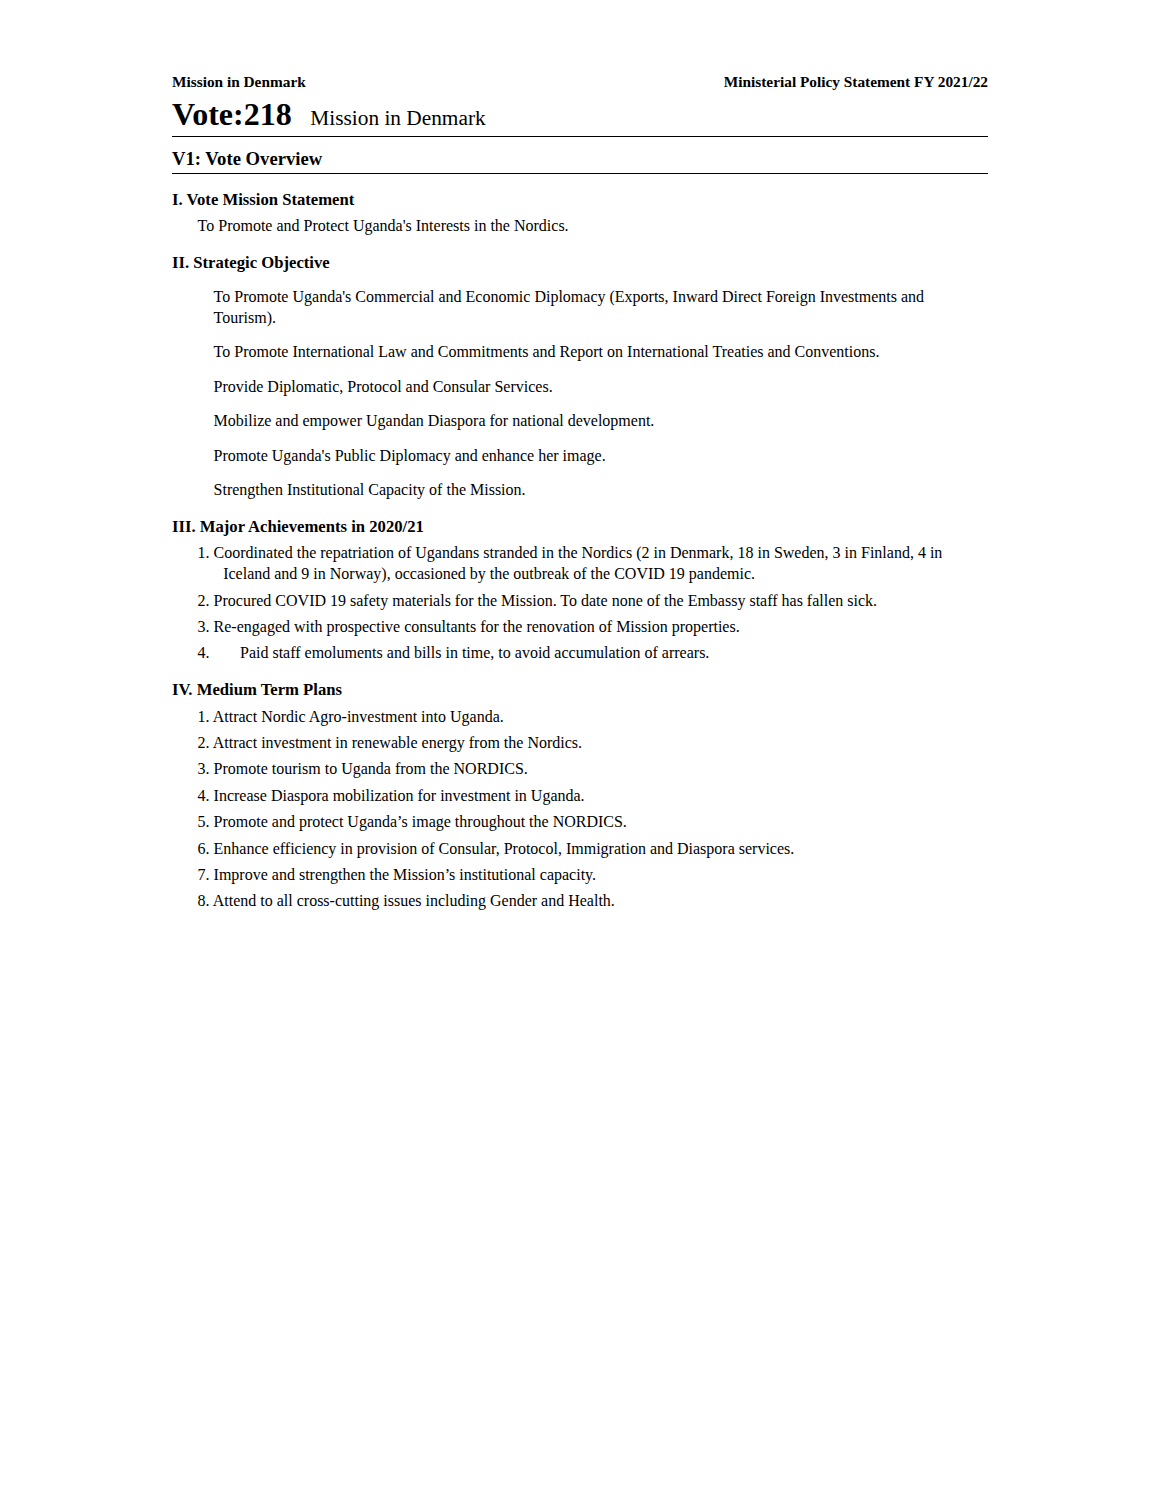Mission in Denmark
Ministerial Policy Statement FY 2021/22
Vote:218 Mission in Denmark
V1: Vote Overview
I. Vote Mission Statement
To Promote and Protect Uganda's Interests in the Nordics.
II. Strategic Objective
To Promote Uganda's Commercial and Economic Diplomacy (Exports, Inward Direct Foreign Investments and Tourism).
To Promote International Law and Commitments and Report on International Treaties and Conventions.
Provide Diplomatic, Protocol and Consular Services.
Mobilize and empower Ugandan Diaspora for national development.
Promote Uganda's Public Diplomacy and enhance her image.
Strengthen Institutional Capacity of the Mission.
III. Major Achievements in 2020/21
1. Coordinated the repatriation of Ugandans stranded in the Nordics (2 in Denmark, 18 in Sweden, 3 in Finland, 4 in Iceland and 9 in Norway), occasioned by the outbreak of the COVID 19 pandemic.
2. Procured COVID 19 safety materials for the Mission. To date none of the Embassy staff has fallen sick.
3. Re-engaged with prospective consultants for the renovation of Mission properties.
4. Paid staff emoluments and bills in time, to avoid accumulation of arrears.
IV. Medium Term Plans
1. Attract Nordic Agro-investment into Uganda.
2. Attract investment in renewable energy from the Nordics.
3. Promote tourism to Uganda from the NORDICS.
4. Increase Diaspora mobilization for investment in Uganda.
5. Promote and protect Uganda’s image throughout the NORDICS.
6. Enhance efficiency in provision of Consular, Protocol, Immigration and Diaspora services.
7. Improve and strengthen the Mission’s institutional capacity.
8. Attend to all cross-cutting issues including Gender and Health.